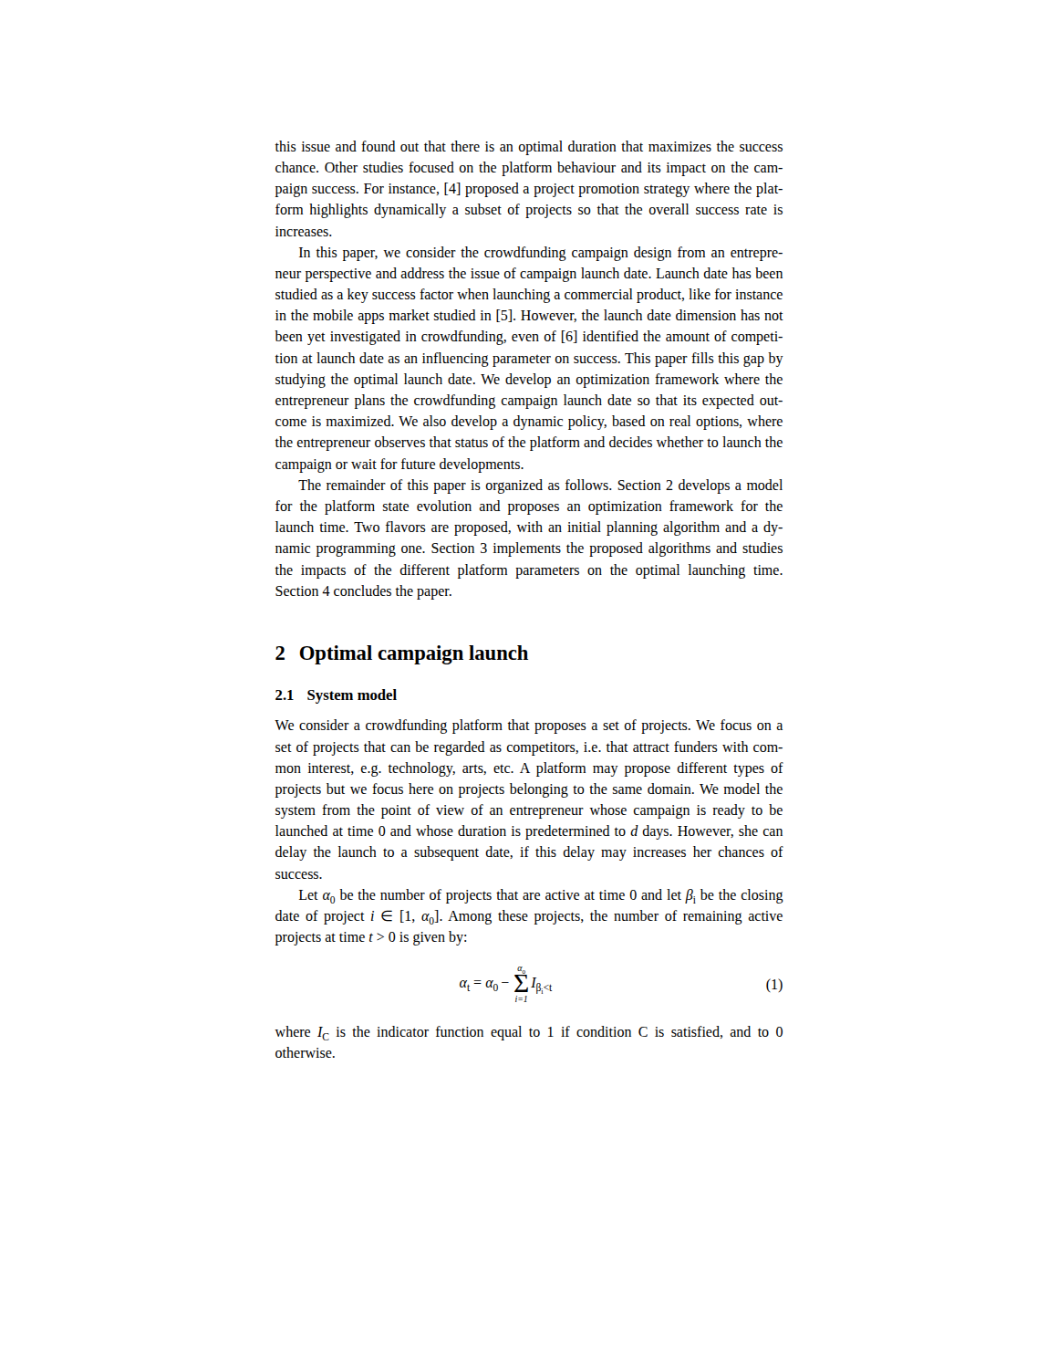this issue and found out that there is an optimal duration that maximizes the success chance. Other studies focused on the platform behaviour and its impact on the campaign success. For instance, [4] proposed a project promotion strategy where the platform highlights dynamically a subset of projects so that the overall success rate is increases.
In this paper, we consider the crowdfunding campaign design from an entrepreneur perspective and address the issue of campaign launch date. Launch date has been studied as a key success factor when launching a commercial product, like for instance in the mobile apps market studied in [5]. However, the launch date dimension has not been yet investigated in crowdfunding, even of [6] identified the amount of competition at launch date as an influencing parameter on success. This paper fills this gap by studying the optimal launch date. We develop an optimization framework where the entrepreneur plans the crowdfunding campaign launch date so that its expected outcome is maximized. We also develop a dynamic policy, based on real options, where the entrepreneur observes that status of the platform and decides whether to launch the campaign or wait for future developments.
The remainder of this paper is organized as follows. Section 2 develops a model for the platform state evolution and proposes an optimization framework for the launch time. Two flavors are proposed, with an initial planning algorithm and a dynamic programming one. Section 3 implements the proposed algorithms and studies the impacts of the different platform parameters on the optimal launching time. Section 4 concludes the paper.
2 Optimal campaign launch
2.1 System model
We consider a crowdfunding platform that proposes a set of projects. We focus on a set of projects that can be regarded as competitors, i.e. that attract funders with common interest, e.g. technology, arts, etc. A platform may propose different types of projects but we focus here on projects belonging to the same domain. We model the system from the point of view of an entrepreneur whose campaign is ready to be launched at time 0 and whose duration is predetermined to d days. However, she can delay the launch to a subsequent date, if this delay may increases her chances of success.
Let α0 be the number of projects that are active at time 0 and let βi be the closing date of project i ∈ [1, α0]. Among these projects, the number of remaining active projects at time t > 0 is given by:
αt = α0−α0 Σi=1 Iβi<t
(1)
where IC is the indicator function equal to 1 if condition C is satisfied, and to 0 otherwise.